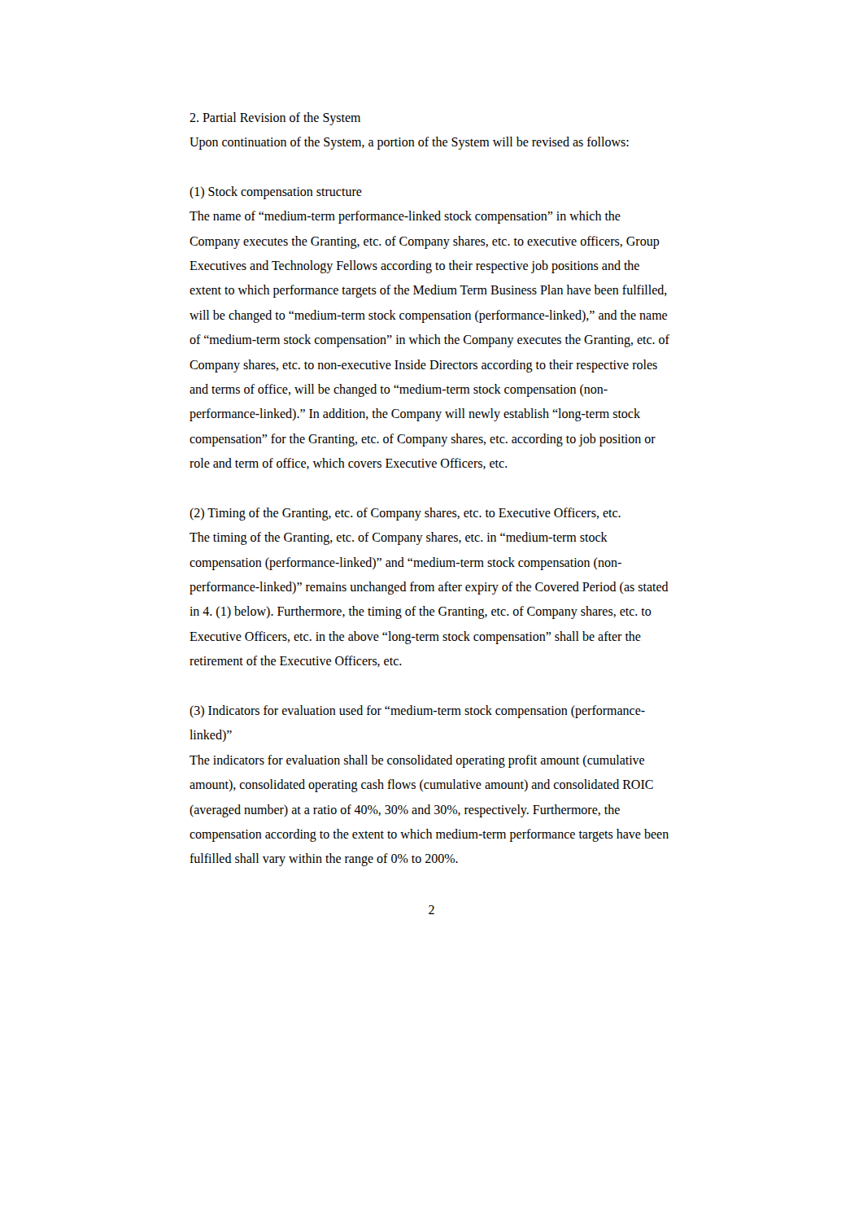2. Partial Revision of the System
Upon continuation of the System, a portion of the System will be revised as follows:
(1) Stock compensation structure
The name of “medium-term performance-linked stock compensation” in which the Company executes the Granting, etc. of Company shares, etc. to executive officers, Group Executives and Technology Fellows according to their respective job positions and the extent to which performance targets of the Medium Term Business Plan have been fulfilled, will be changed to “medium-term stock compensation (performance-linked),” and the name of “medium-term stock compensation” in which the Company executes the Granting, etc. of Company shares, etc. to non-executive Inside Directors according to their respective roles and terms of office, will be changed to “medium-term stock compensation (non-performance-linked).” In addition, the Company will newly establish “long-term stock compensation” for the Granting, etc. of Company shares, etc. according to job position or role and term of office, which covers Executive Officers, etc.
(2) Timing of the Granting, etc. of Company shares, etc. to Executive Officers, etc.
The timing of the Granting, etc. of Company shares, etc. in “medium-term stock compensation (performance-linked)” and “medium-term stock compensation (non-performance-linked)” remains unchanged from after expiry of the Covered Period (as stated in 4. (1) below). Furthermore, the timing of the Granting, etc. of Company shares, etc. to Executive Officers, etc. in the above “long-term stock compensation” shall be after the retirement of the Executive Officers, etc.
(3) Indicators for evaluation used for “medium-term stock compensation (performance-linked)”
The indicators for evaluation shall be consolidated operating profit amount (cumulative amount), consolidated operating cash flows (cumulative amount) and consolidated ROIC (averaged number) at a ratio of 40%, 30% and 30%, respectively. Furthermore, the compensation according to the extent to which medium-term performance targets have been fulfilled shall vary within the range of 0% to 200%.
2